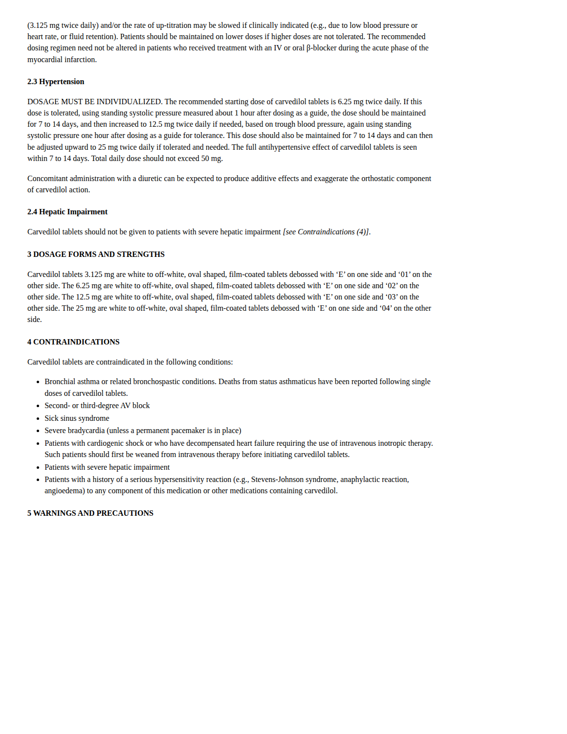(3.125 mg twice daily) and/or the rate of up-titration may be slowed if clinically indicated (e.g., due to low blood pressure or heart rate, or fluid retention). Patients should be maintained on lower doses if higher doses are not tolerated. The recommended dosing regimen need not be altered in patients who received treatment with an IV or oral β-blocker during the acute phase of the myocardial infarction.
2.3 Hypertension
DOSAGE MUST BE INDIVIDUALIZED. The recommended starting dose of carvedilol tablets is 6.25 mg twice daily. If this dose is tolerated, using standing systolic pressure measured about 1 hour after dosing as a guide, the dose should be maintained for 7 to 14 days, and then increased to 12.5 mg twice daily if needed, based on trough blood pressure, again using standing systolic pressure one hour after dosing as a guide for tolerance. This dose should also be maintained for 7 to 14 days and can then be adjusted upward to 25 mg twice daily if tolerated and needed. The full antihypertensive effect of carvedilol tablets is seen within 7 to 14 days. Total daily dose should not exceed 50 mg.
Concomitant administration with a diuretic can be expected to produce additive effects and exaggerate the orthostatic component of carvedilol action.
2.4 Hepatic Impairment
Carvedilol tablets should not be given to patients with severe hepatic impairment [see Contraindications (4)].
3 DOSAGE FORMS AND STRENGTHS
Carvedilol tablets 3.125 mg are white to off-white, oval shaped, film-coated tablets debossed with ‘E’ on one side and ‘01’ on the other side. The 6.25 mg are white to off-white, oval shaped, film-coated tablets debossed with ‘E’ on one side and ‘02’ on the other side. The 12.5 mg are white to off-white, oval shaped, film-coated tablets debossed with ‘E’ on one side and ‘03’ on the other side. The 25 mg are white to off-white, oval shaped, film-coated tablets debossed with ‘E’ on one side and ‘04’ on the other side.
4 CONTRAINDICATIONS
Carvedilol tablets are contraindicated in the following conditions:
Bronchial asthma or related bronchospastic conditions. Deaths from status asthmaticus have been reported following single doses of carvedilol tablets.
Second- or third-degree AV block
Sick sinus syndrome
Severe bradycardia (unless a permanent pacemaker is in place)
Patients with cardiogenic shock or who have decompensated heart failure requiring the use of intravenous inotropic therapy. Such patients should first be weaned from intravenous therapy before initiating carvedilol tablets.
Patients with severe hepatic impairment
Patients with a history of a serious hypersensitivity reaction (e.g., Stevens-Johnson syndrome, anaphylactic reaction, angioedema) to any component of this medication or other medications containing carvedilol.
5 WARNINGS AND PRECAUTIONS